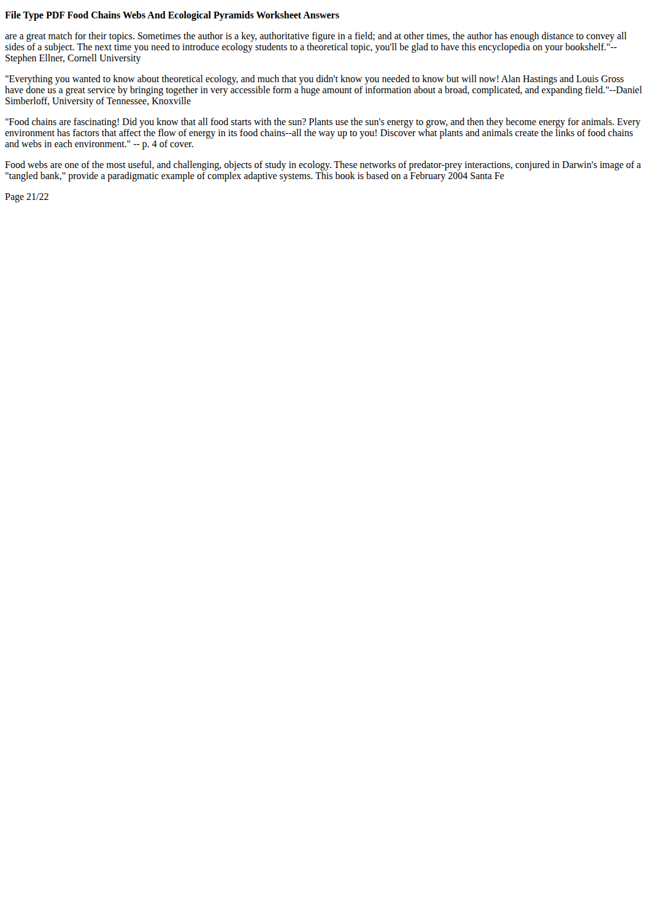File Type PDF Food Chains Webs And Ecological Pyramids Worksheet Answers
are a great match for their topics. Sometimes the author is a key, authoritative figure in a field; and at other times, the author has enough distance to convey all sides of a subject. The next time you need to introduce ecology students to a theoretical topic, you'll be glad to have this encyclopedia on your bookshelf."--Stephen Ellner, Cornell University
"Everything you wanted to know about theoretical ecology, and much that you didn't know you needed to know but will now! Alan Hastings and Louis Gross have done us a great service by bringing together in very accessible form a huge amount of information about a broad, complicated, and expanding field."--Daniel Simberloff, University of Tennessee, Knoxville
"Food chains are fascinating! Did you know that all food starts with the sun? Plants use the sun's energy to grow, and then they become energy for animals. Every environment has factors that affect the flow of energy in its food chains--all the way up to you! Discover what plants and animals create the links of food chains and webs in each environment." -- p. 4 of cover.
Food webs are one of the most useful, and challenging, objects of study in ecology. These networks of predator-prey interactions, conjured in Darwin's image of a "tangled bank," provide a paradigmatic example of complex adaptive systems. This book is based on a February 2004 Santa Fe
Page 21/22